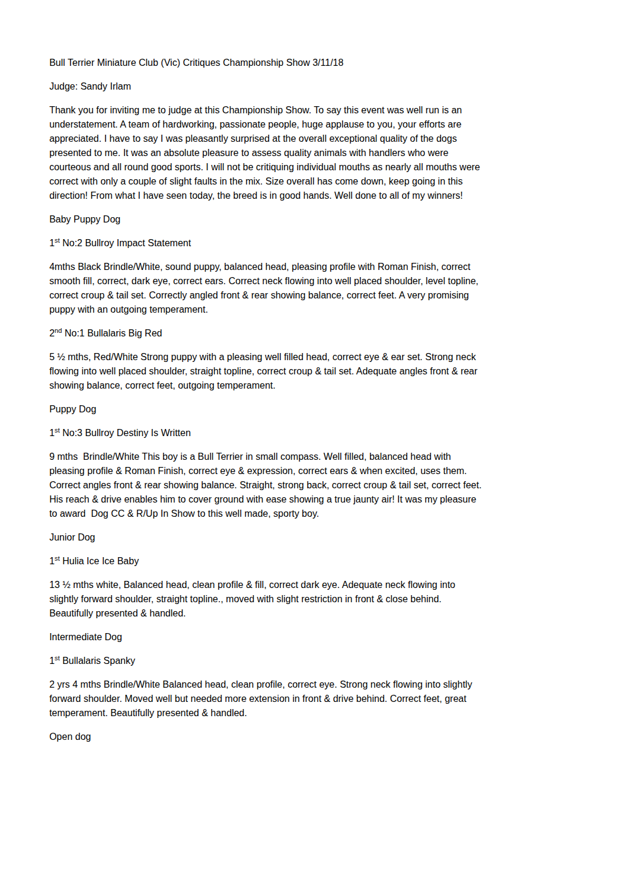Bull Terrier Miniature Club (Vic) Critiques Championship Show 3/11/18
Judge: Sandy Irlam
Thank you for inviting me to judge at this Championship Show. To say this event was well run is an understatement. A team of hardworking, passionate people, huge applause to you, your efforts are appreciated. I have to say I was pleasantly surprised at the overall exceptional quality of the dogs presented to me. It was an absolute pleasure to assess quality animals with handlers who were courteous and all round good sports. I will not be critiquing individual mouths as nearly all mouths were correct with only a couple of slight faults in the mix. Size overall has come down, keep going in this direction! From what I have seen today, the breed is in good hands. Well done to all of my winners!
Baby Puppy Dog
1st No:2 Bullroy Impact Statement
4mths Black Brindle/White, sound puppy, balanced head, pleasing profile with Roman Finish, correct smooth fill, correct, dark eye, correct ears. Correct neck flowing into well placed shoulder, level topline, correct croup & tail set. Correctly angled front & rear showing balance, correct feet. A very promising puppy with an outgoing temperament.
2nd No:1 Bullalaris Big Red
5 ½ mths, Red/White Strong puppy with a pleasing well filled head, correct eye & ear set. Strong neck flowing into well placed shoulder, straight topline, correct croup & tail set. Adequate angles front & rear showing balance, correct feet, outgoing temperament.
Puppy Dog
1st No:3 Bullroy Destiny Is Written
9 mths Brindle/White This boy is a Bull Terrier in small compass. Well filled, balanced head with pleasing profile & Roman Finish, correct eye & expression, correct ears & when excited, uses them. Correct angles front & rear showing balance. Straight, strong back, correct croup & tail set, correct feet. His reach & drive enables him to cover ground with ease showing a true jaunty air! It was my pleasure to award Dog CC & R/Up In Show to this well made, sporty boy.
Junior Dog
1st Hulia Ice Ice Baby
13 ½ mths white, Balanced head, clean profile & fill, correct dark eye. Adequate neck flowing into slightly forward shoulder, straight topline., moved with slight restriction in front & close behind. Beautifully presented & handled.
Intermediate Dog
1st Bullalaris Spanky
2 yrs 4 mths Brindle/White Balanced head, clean profile, correct eye. Strong neck flowing into slightly forward shoulder. Moved well but needed more extension in front & drive behind. Correct feet, great temperament. Beautifully presented & handled.
Open dog